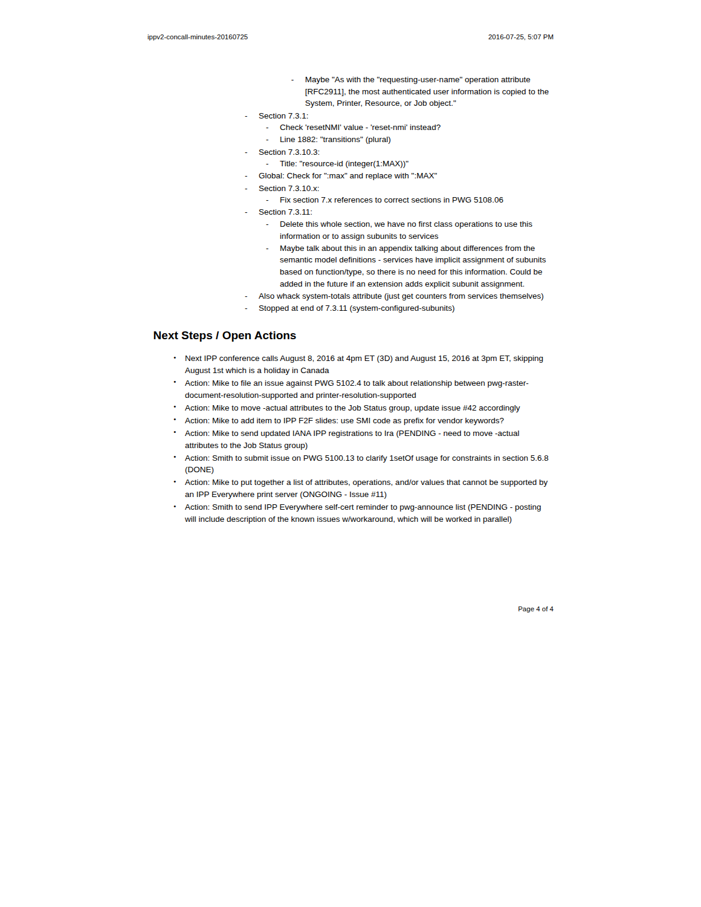ippv2-concall-minutes-20160725
2016-07-25, 5:07 PM
Maybe "As with the "requesting-user-name" operation attribute [RFC2911], the most authenticated user information is copied to the System, Printer, Resource, or Job object."
Section 7.3.1:
Check 'resetNMI' value - 'reset-nmi' instead?
Line 1882: "transitions" (plural)
Section 7.3.10.3:
Title: "resource-id (integer(1:MAX))"
Global: Check for ":max" and replace with ":MAX"
Section 7.3.10.x:
Fix section 7.x references to correct sections in PWG 5108.06
Section 7.3.11:
Delete this whole section, we have no first class operations to use this information or to assign subunits to services
Maybe talk about this in an appendix talking about differences from the semantic model definitions - services have implicit assignment of subunits based on function/type, so there is no need for this information. Could be added in the future if an extension adds explicit subunit assignment.
Also whack system-totals attribute (just get counters from services themselves)
Stopped at end of 7.3.11 (system-configured-subunits)
Next Steps / Open Actions
Next IPP conference calls August 8, 2016 at 4pm ET (3D) and August 15, 2016 at 3pm ET, skipping August 1st which is a holiday in Canada
Action: Mike to file an issue against PWG 5102.4 to talk about relationship between pwg-raster-document-resolution-supported and printer-resolution-supported
Action: Mike to move -actual attributes to the Job Status group, update issue #42 accordingly
Action: Mike to add item to IPP F2F slides: use SMI code as prefix for vendor keywords?
Action: Mike to send updated IANA IPP registrations to Ira (PENDING - need to move -actual attributes to the Job Status group)
Action: Smith to submit issue on PWG 5100.13 to clarify 1setOf usage for constraints in section 5.6.8 (DONE)
Action: Mike to put together a list of attributes, operations, and/or values that cannot be supported by an IPP Everywhere print server (ONGOING - Issue #11)
Action: Smith to send IPP Everywhere self-cert reminder to pwg-announce list (PENDING - posting will include description of the known issues w/workaround, which will be worked in parallel)
Page 4 of 4